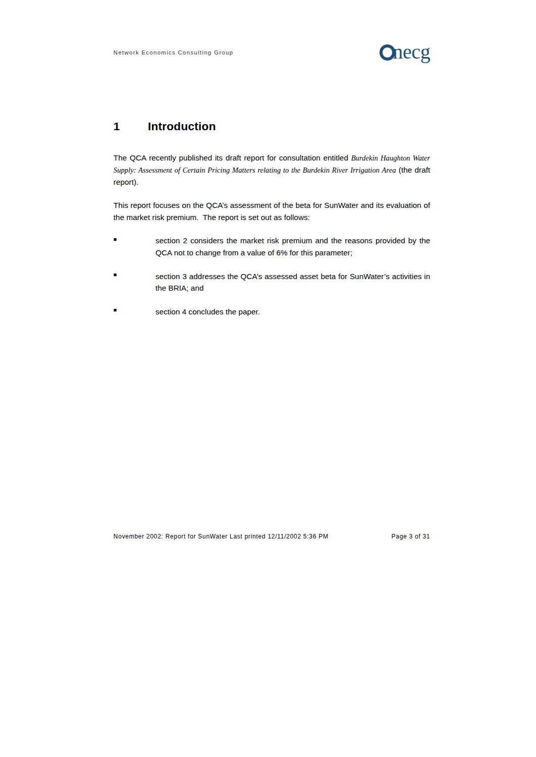Network Economics Consulting Group
necg
1 Introduction
The QCA recently published its draft report for consultation entitled Burdekin Haughton Water Supply: Assessment of Certain Pricing Matters relating to the Burdekin River Irrigation Area (the draft report).
This report focuses on the QCA’s assessment of the beta for SunWater and its evaluation of the market risk premium. The report is set out as follows:
section 2 considers the market risk premium and the reasons provided by the QCA not to change from a value of 6% for this parameter;
section 3 addresses the QCA’s assessed asset beta for SunWater’s activities in the BRIA; and
section 4 concludes the paper.
November 2002: Report for SunWater Last printed 12/11/2002 5:36 PM Page 3 of 31